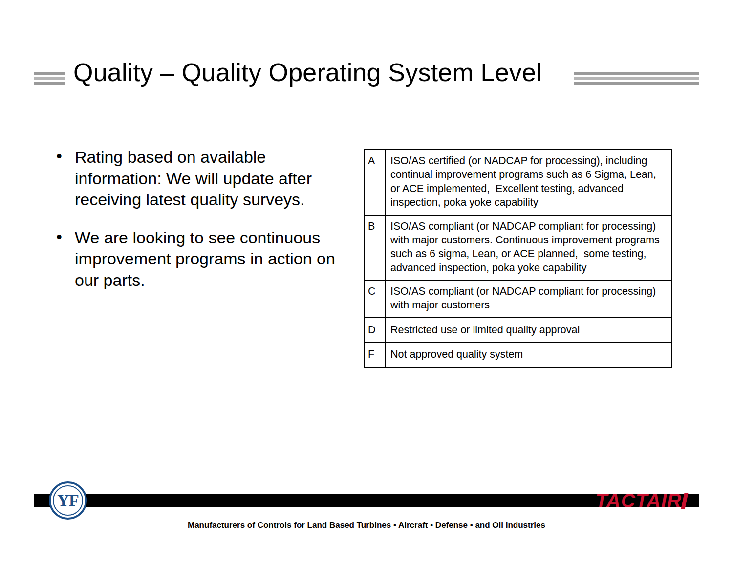Quality – Quality Operating System Level
Rating based on available information: We will update after receiving latest quality surveys.
We are looking to see continuous improvement programs in action on our parts.
| A | ISO/AS certified (or NADCAP for processing), including continual improvement programs such as 6 Sigma, Lean, or ACE implemented, Excellent testing, advanced inspection, poka yoke capability |
| B | ISO/AS compliant (or NADCAP compliant for processing) with major customers. Continuous improvement programs such as 6 sigma, Lean, or ACE planned, some testing, advanced inspection, poka yoke capability |
| C | ISO/AS compliant (or NADCAP compliant for processing) with major customers |
| D | Restricted use or limited quality approval |
| F | Not approved quality system |
YF
TACTAIR
Manufacturers of Controls for Land Based Turbines • Aircraft • Defense • and Oil Industries